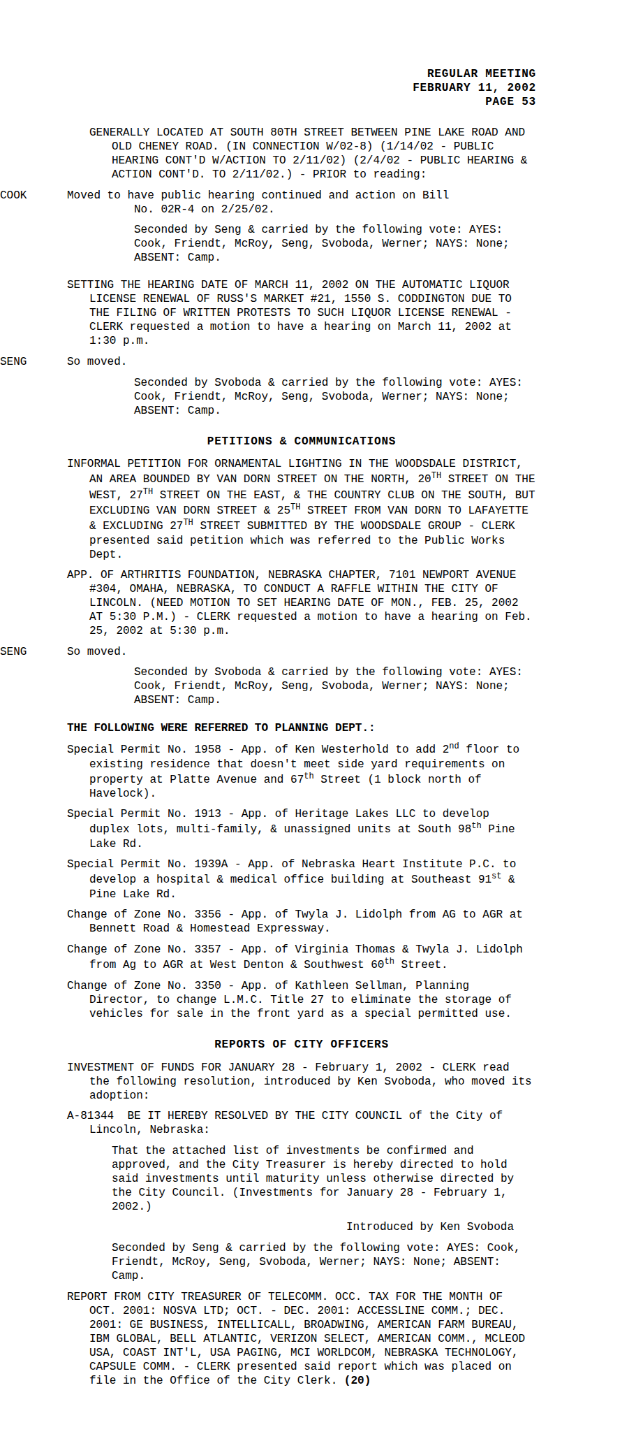REGULAR MEETING
FEBRUARY 11, 2002
PAGE 53
GENERALLY LOCATED AT SOUTH 80TH STREET BETWEEN PINE LAKE ROAD AND OLD CHENEY ROAD. (IN CONNECTION W/02-8) (1/14/02 - PUBLIC HEARING CONT'D W/ACTION TO 2/11/02) (2/4/02 - PUBLIC HEARING & ACTION CONT'D. TO 2/11/02.) - PRIOR to reading:
COOK Moved to have public hearing continued and action on Bill No. 02R-4 on 2/25/02.
Seconded by Seng & carried by the following vote: AYES: Cook, Friendt, McRoy, Seng, Svoboda, Werner; NAYS: None; ABSENT: Camp.
SETTING THE HEARING DATE OF MARCH 11, 2002 ON THE AUTOMATIC LIQUOR LICENSE RENEWAL OF RUSS'S MARKET #21, 1550 S. CODDINGTON DUE TO THE FILING OF WRITTEN PROTESTS TO SUCH LIQUOR LICENSE RENEWAL - CLERK requested a motion to have a hearing on March 11, 2002 at 1:30 p.m.
SENG So moved.
Seconded by Svoboda & carried by the following vote: AYES: Cook, Friendt, McRoy, Seng, Svoboda, Werner; NAYS: None; ABSENT: Camp.
PETITIONS & COMMUNICATIONS
INFORMAL PETITION FOR ORNAMENTAL LIGHTING IN THE WOODSDALE DISTRICT, AN AREA BOUNDED BY VAN DORN STREET ON THE NORTH, 20TH STREET ON THE WEST, 27TH STREET ON THE EAST, & THE COUNTRY CLUB ON THE SOUTH, BUT EXCLUDING VAN DORN STREET & 25TH STREET FROM VAN DORN TO LAFAYETTE & EXCLUDING 27TH STREET SUBMITTED BY THE WOODSDALE GROUP - CLERK presented said petition which was referred to the Public Works Dept.
APP. OF ARTHRITIS FOUNDATION, NEBRASKA CHAPTER, 7101 NEWPORT AVENUE #304, OMAHA, NEBRASKA, TO CONDUCT A RAFFLE WITHIN THE CITY OF LINCOLN. (NEED MOTION TO SET HEARING DATE OF MON., FEB. 25, 2002 AT 5:30 P.M.) - CLERK requested a motion to have a hearing on Feb. 25, 2002 at 5:30 p.m.
SENG So moved.
Seconded by Svoboda & carried by the following vote: AYES: Cook, Friendt, McRoy, Seng, Svoboda, Werner; NAYS: None; ABSENT: Camp.
THE FOLLOWING WERE REFERRED TO PLANNING DEPT.:
Special Permit No. 1958 - App. of Ken Westerhold to add 2nd floor to existing residence that doesn't meet side yard requirements on property at Platte Avenue and 67th Street (1 block north of Havelock).
Special Permit No. 1913 - App. of Heritage Lakes LLC to develop duplex lots, multi-family, & unassigned units at South 98th Pine Lake Rd.
Special Permit No. 1939A - App. of Nebraska Heart Institute P.C. to develop a hospital & medical office building at Southeast 91st & Pine Lake Rd.
Change of Zone No. 3356 - App. of Twyla J. Lidolph from AG to AGR at Bennett Road & Homestead Expressway.
Change of Zone No. 3357 - App. of Virginia Thomas & Twyla J. Lidolph from Ag to AGR at West Denton & Southwest 60th Street.
Change of Zone No. 3350 - App. of Kathleen Sellman, Planning Director, to change L.M.C. Title 27 to eliminate the storage of vehicles for sale in the front yard as a special permitted use.
REPORTS OF CITY OFFICERS
INVESTMENT OF FUNDS FOR JANUARY 28 - February 1, 2002 - CLERK read the following resolution, introduced by Ken Svoboda, who moved its adoption:
A-81344 BE IT HEREBY RESOLVED BY THE CITY COUNCIL of the City of Lincoln, Nebraska:
That the attached list of investments be confirmed and approved, and the City Treasurer is hereby directed to hold said investments until maturity unless otherwise directed by the City Council. (Investments for January 28 - February 1, 2002.)
Introduced by Ken Svoboda
Seconded by Seng & carried by the following vote: AYES: Cook, Friendt, McRoy, Seng, Svoboda, Werner; NAYS: None; ABSENT: Camp.
REPORT FROM CITY TREASURER OF TELECOMM. OCC. TAX FOR THE MONTH OF OCT. 2001: NOSVA LTD; OCT. - DEC. 2001: ACCESSLINE COMM.; DEC. 2001: GE BUSINESS, INTELLICALL, BROADWING, AMERICAN FARM BUREAU, IBM GLOBAL, BELL ATLANTIC, VERIZON SELECT, AMERICAN COMM., MCLEOD USA, COAST INT'L, USA PAGING, MCI WORLDCOM, NEBRASKA TECHNOLOGY, CAPSULE COMM. - CLERK presented said report which was placed on file in the Office of the City Clerk. (20)